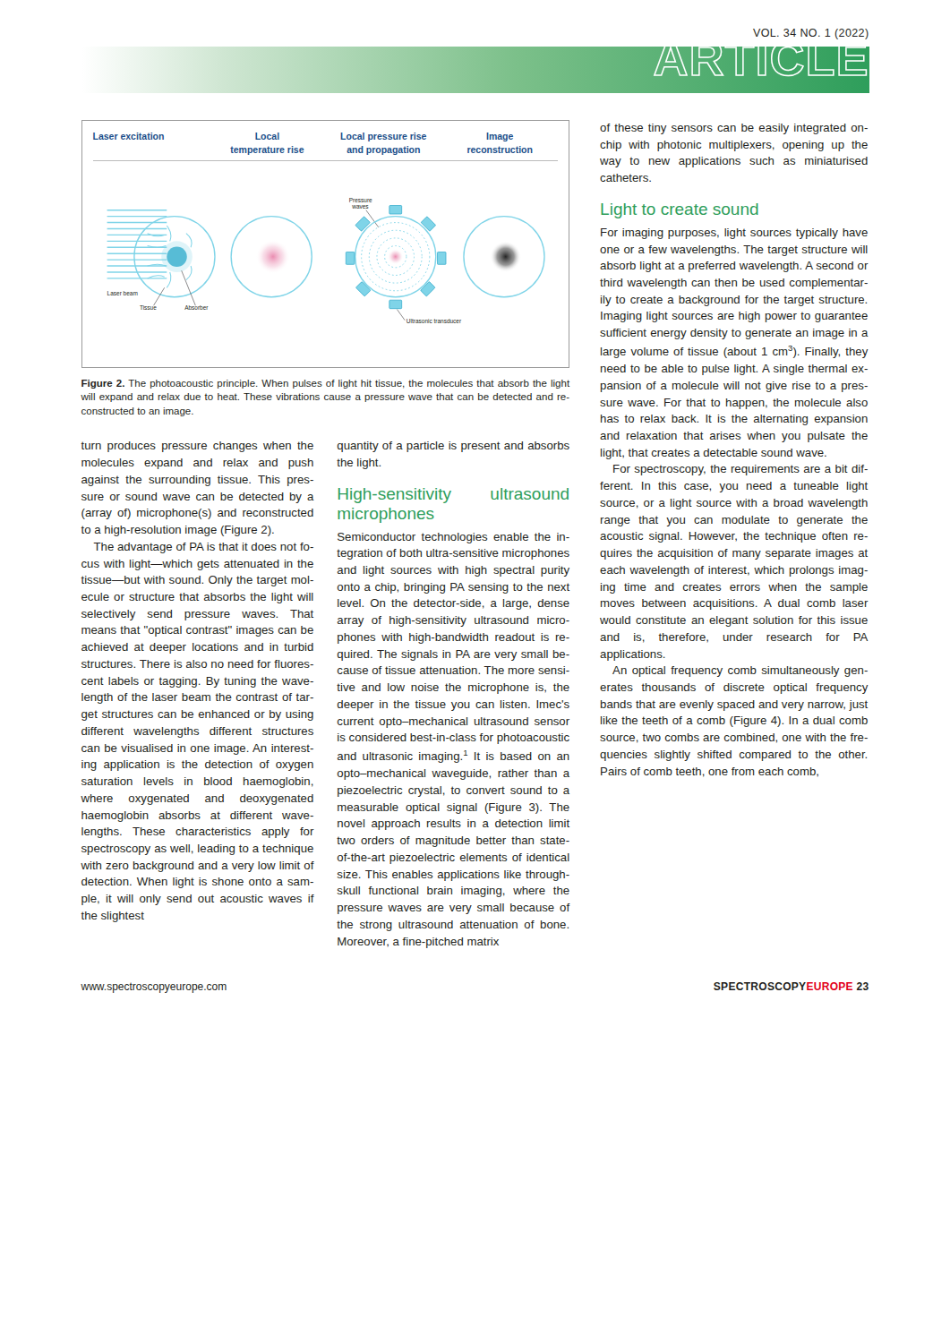VOL. 34 NO. 1 (2022)
ARTICLE
Laser excitation
Local
temperature rise
Local pressure rise
and propagation
Image
reconstruction
Laser beam Tissue Absorber Pressure waves Ultrasonic transducer
Figure 2. The photoacoustic principle. When pulses of light hit tissue, the molecules that absorb the light will expand and relax due to heat. These vibrations cause a pressure wave that can be detected and reconstructed to an image.
turn produces pressure changes when the molecules expand and relax and push against the surrounding tissue. This pressure or sound wave can be detected by a (array of) microphone(s) and reconstructed to a high-resolution image (Figure 2).
The advantage of PA is that it does not focus with light—which gets attenuated in the tissue—but with sound. Only the target molecule or structure that absorbs the light will selectively send pressure waves. That means that "optical contrast" images can be achieved at deeper locations and in turbid structures. There is also no need for fluorescent labels or tagging. By tuning the wavelength of the laser beam the contrast of target structures can be enhanced or by using different wavelengths different structures can be visualised in one image. An interesting application is the detection of oxygen saturation levels in blood haemoglobin, where oxygenated and deoxygenated haemoglobin absorbs at different wavelengths. These characteristics apply for spectroscopy as well, leading to a technique with zero background and a very low limit of detection. When light is shone onto a sample, it will only send out acoustic waves if the slightest
quantity of a particle is present and absorbs the light.
High-sensitivity ultrasound microphones
Semiconductor technologies enable the integration of both ultra-sensitive microphones and light sources with high spectral purity onto a chip, bringing PA sensing to the next level. On the detector-side, a large, dense array of high-sensitivity ultrasound microphones with high-bandwidth readout is required. The signals in PA are very small because of tissue attenuation. The more sensitive and low noise the microphone is, the deeper in the tissue you can listen. Imec's current opto–mechanical ultrasound sensor is considered best-in-class for photoacoustic and ultrasonic imaging.1 It is based on an opto–mechanical waveguide, rather than a piezoelectric crystal, to convert sound to a measurable optical signal (Figure 3). The novel approach results in a detection limit two orders of magnitude better than state-of-the-art piezoelectric elements of identical size. This enables applications like through-skull functional brain imaging, where the pressure waves are very small because of the strong ultrasound attenuation of bone. Moreover, a fine-pitched matrix
of these tiny sensors can be easily integrated on-chip with photonic multiplexers, opening up the way to new applications such as miniaturised catheters.
Light to create sound
For imaging purposes, light sources typically have one or a few wavelengths. The target structure will absorb light at a preferred wavelength. A second or third wavelength can then be used complementarily to create a background for the target structure. Imaging light sources are high power to guarantee sufficient energy density to generate an image in a large volume of tissue (about 1 cm3). Finally, they need to be able to pulse light. A single thermal expansion of a molecule will not give rise to a pressure wave. For that to happen, the molecule also has to relax back. It is the alternating expansion and relaxation that arises when you pulsate the light, that creates a detectable sound wave.
For spectroscopy, the requirements are a bit different. In this case, you need a tuneable light source, or a light source with a broad wavelength range that you can modulate to generate the acoustic signal. However, the technique often requires the acquisition of many separate images at each wavelength of interest, which prolongs imaging time and creates errors when the sample moves between acquisitions. A dual comb laser would constitute an elegant solution for this issue and is, therefore, under research for PA applications.
An optical frequency comb simultaneously generates thousands of discrete optical frequency bands that are evenly spaced and very narrow, just like the teeth of a comb (Figure 4). In a dual comb source, two combs are combined, one with the frequencies slightly shifted compared to the other. Pairs of comb teeth, one from each comb,
www.spectroscopyeurope.com
SPECTROSCOPY EUROPE 23